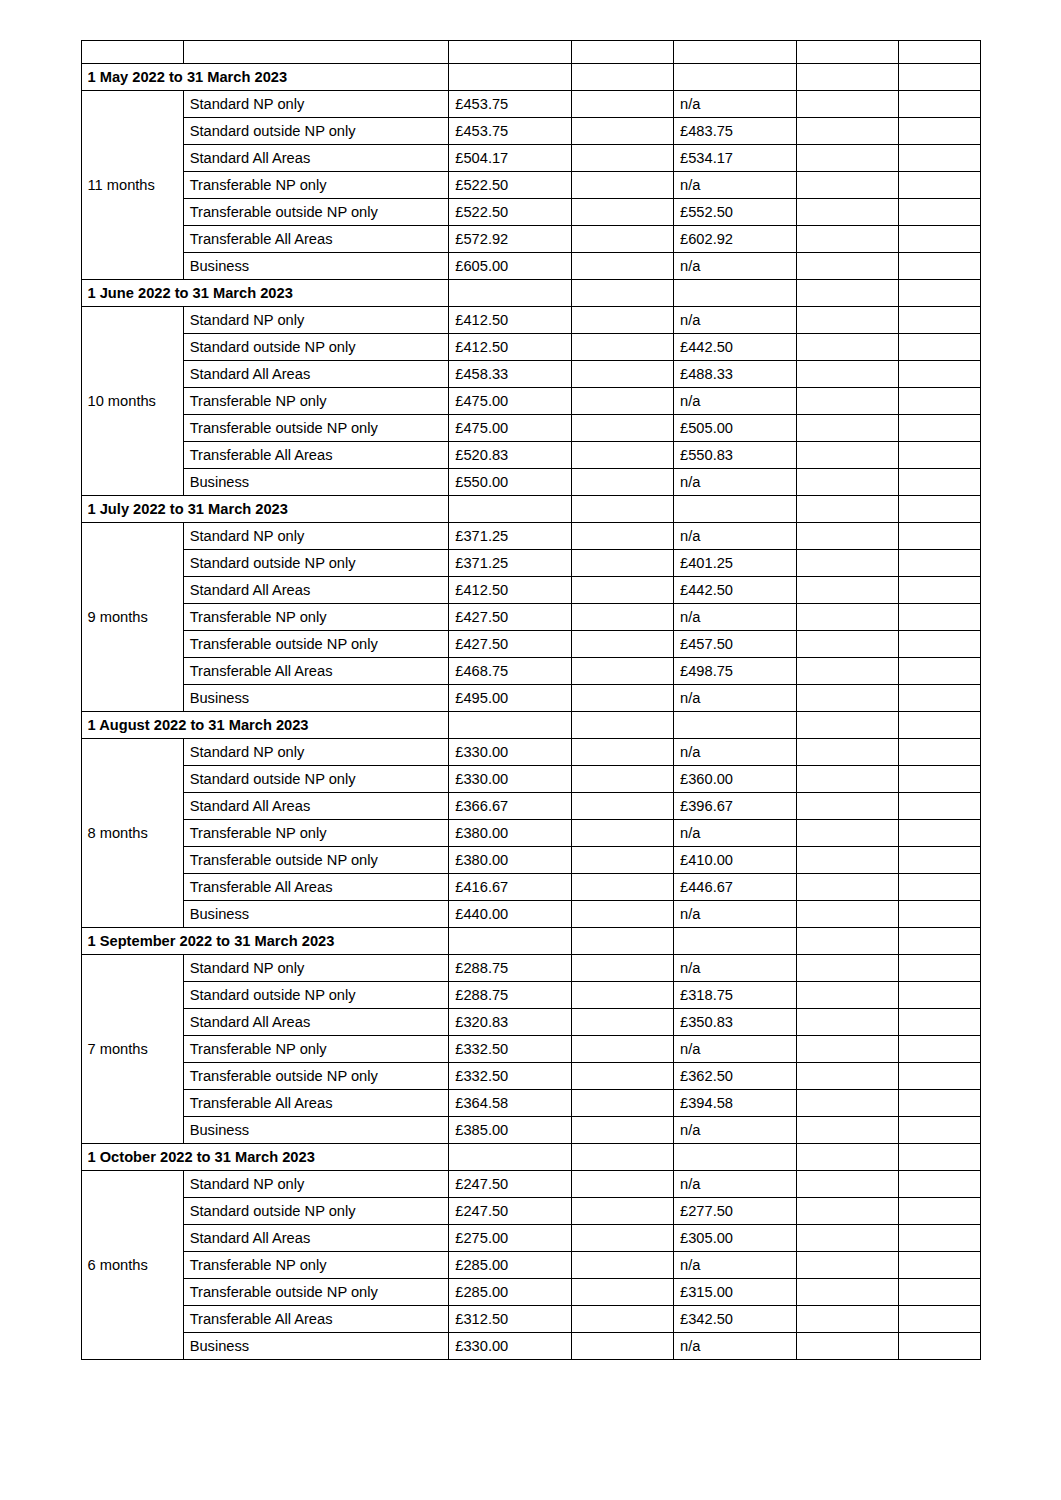| 1 May 2022 to 31 March 2023 | | | | | |
| 11 months | Standard NP only | £453.75 | | n/a | | |
| Standard outside NP only | £453.75 | | £483.75 | | |
| Standard All Areas | £504.17 | | £534.17 | | |
| Transferable NP only | £522.50 | | n/a | | |
| Transferable outside NP only | £522.50 | | £552.50 | | |
| Transferable All Areas | £572.92 | | £602.92 | | |
| Business | £605.00 | | n/a | | |
| 1 June 2022 to 31 March 2023 | | | | | |
| 10 months | Standard NP only | £412.50 | | n/a | | |
| Standard outside NP only | £412.50 | | £442.50 | | |
| Standard All Areas | £458.33 | | £488.33 | | |
| Transferable NP only | £475.00 | | n/a | | |
| Transferable outside NP only | £475.00 | | £505.00 | | |
| Transferable All Areas | £520.83 | | £550.83 | | |
| Business | £550.00 | | n/a | | |
| 1 July 2022 to 31 March 2023 | | | | | |
| 9 months | Standard NP only | £371.25 | | n/a | | |
| Standard outside NP only | £371.25 | | £401.25 | | |
| Standard All Areas | £412.50 | | £442.50 | | |
| Transferable NP only | £427.50 | | n/a | | |
| Transferable outside NP only | £427.50 | | £457.50 | | |
| Transferable All Areas | £468.75 | | £498.75 | | |
| Business | £495.00 | | n/a | | |
| 1 August 2022 to 31 March 2023 | | | | | |
| 8 months | Standard NP only | £330.00 | | n/a | | |
| Standard outside NP only | £330.00 | | £360.00 | | |
| Standard All Areas | £366.67 | | £396.67 | | |
| Transferable NP only | £380.00 | | n/a | | |
| Transferable outside NP only | £380.00 | | £410.00 | | |
| Transferable All Areas | £416.67 | | £446.67 | | |
| Business | £440.00 | | n/a | | |
| 1 September 2022 to 31 March 2023 | | | | | |
| 7 months | Standard NP only | £288.75 | | n/a | | |
| Standard outside NP only | £288.75 | | £318.75 | | |
| Standard All Areas | £320.83 | | £350.83 | | |
| Transferable NP only | £332.50 | | n/a | | |
| Transferable outside NP only | £332.50 | | £362.50 | | |
| Transferable All Areas | £364.58 | | £394.58 | | |
| Business | £385.00 | | n/a | | |
| 1 October 2022 to 31 March 2023 | | | | | |
| 6 months | Standard NP only | £247.50 | | n/a | | |
| Standard outside NP only | £247.50 | | £277.50 | | |
| Standard All Areas | £275.00 | | £305.00 | | |
| Transferable NP only | £285.00 | | n/a | | |
| Transferable outside NP only | £285.00 | | £315.00 | | |
| Transferable All Areas | £312.50 | | £342.50 | | |
| Business | £330.00 | | n/a | | |